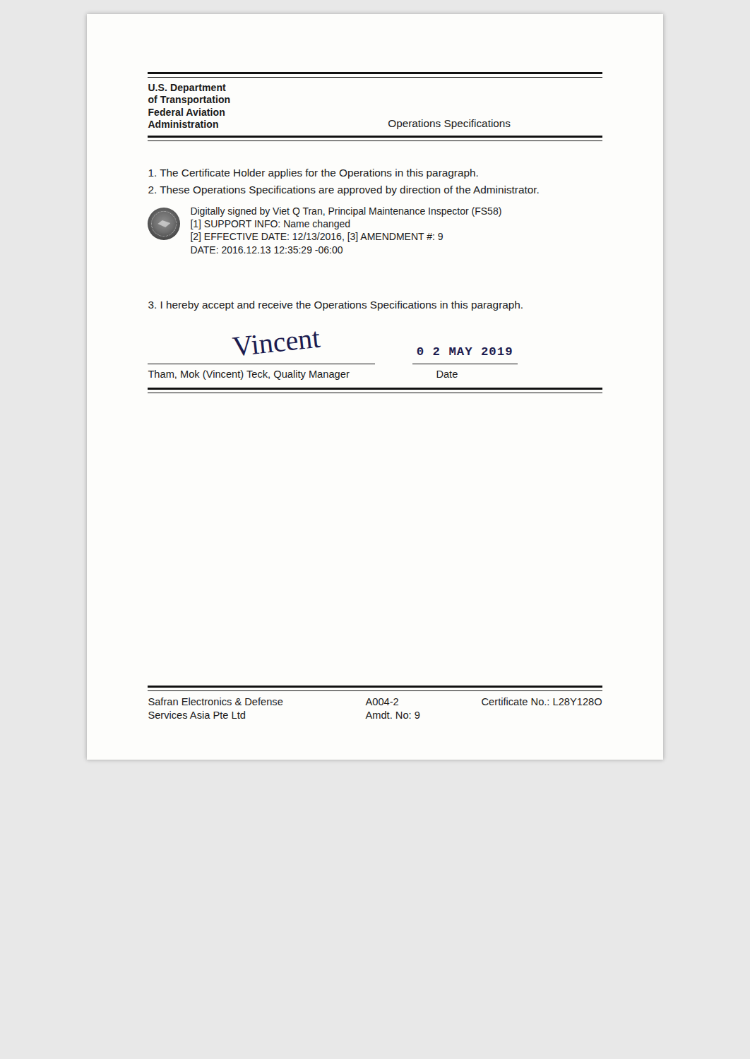U.S. Department
of Transportation
Federal Aviation
Administration
Operations Specifications
1. The Certificate Holder applies for the Operations in this paragraph.
2. These Operations Specifications are approved by direction of the Administrator.
Digitally signed by Viet Q Tran, Principal Maintenance Inspector (FS58)
[1] SUPPORT INFO: Name changed
[2] EFFECTIVE DATE: 12/13/2016, [3] AMENDMENT #: 9
DATE: 2016.12.13 12:35:29 -06:00
3. I hereby accept and receive the Operations Specifications in this paragraph.
Vincent
0 2 MAY 2019
Tham, Mok (Vincent) Teck, Quality Manager
Date
Safran Electronics & Defense
Services Asia Pte Ltd
A004-2
Amdt. No: 9
Certificate No.: L28Y128O